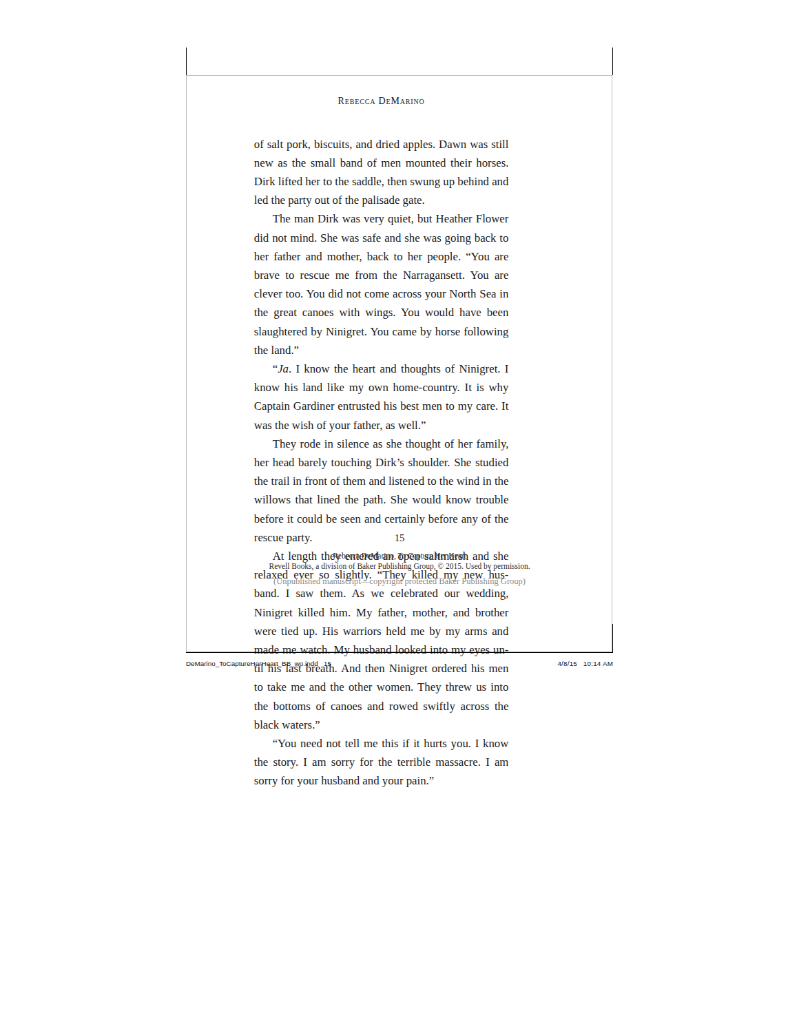Rebecca DeMarino
of salt pork, biscuits, and dried apples. Dawn was still new as the small band of men mounted their horses. Dirk lifted her to the saddle, then swung up behind and led the party out of the palisade gate.
The man Dirk was very quiet, but Heather Flower did not mind. She was safe and she was going back to her father and mother, back to her people. “You are brave to rescue me from the Narragansett. You are clever too. You did not come across your North Sea in the great canoes with wings. You would have been slaughtered by Ninigret. You came by horse following the land.”
“Ja. I know the heart and thoughts of Ninigret. I know his land like my own home-country. It is why Captain Gardiner entrusted his best men to my care. It was the wish of your father, as well.”
They rode in silence as she thought of her family, her head barely touching Dirk’s shoulder. She studied the trail in front of them and listened to the wind in the willows that lined the path. She would know trouble before it could be seen and certainly before any of the rescue party.
At length they entered an open saltmarsh and she relaxed ever so slightly. “They killed my new husband. I saw them. As we celebrated our wedding, Ninigret killed him. My father, mother, and brother were tied up. His warriors held me by my arms and made me watch. My husband looked into my eyes until his last breath. And then Ninigret ordered his men to take me and the other women. They threw us into the bottoms of canoes and rowed swiftly across the black waters.”
“You need not tell me this if it hurts you. I know the story. I am sorry for the terrible massacre. I am sorry for your husband and your pain.”
15
Rebecca DeMarino, To Capture Her Heart
Revell Books, a division of Baker Publishing Group, © 2015. Used by permission.
(Unpublished manuscript—copyright protected Baker Publishing Group)
DeMarino_ToCaptureHerHeart_BB_wo.indd 15 4/8/15 10:14 AM